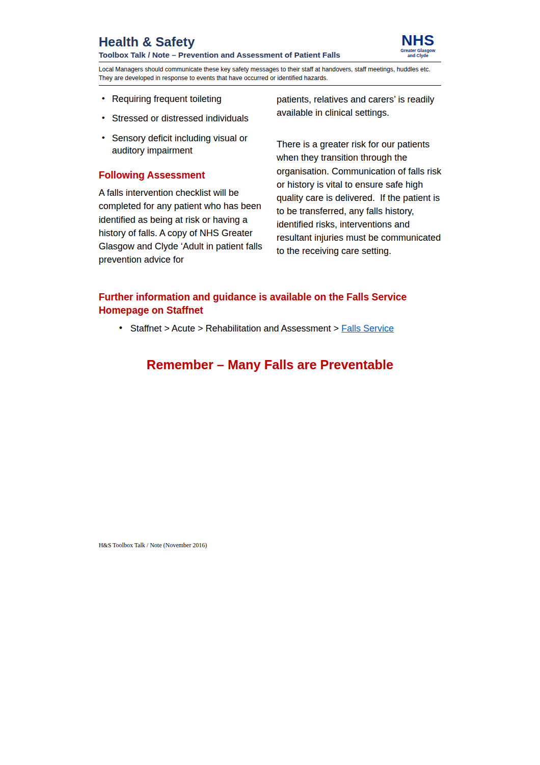NHS Greater Glasgow
and Clyde
Health & Safety
Toolbox Talk / Note – Prevention and Assessment of Patient Falls
Local Managers should communicate these key safety messages to their staff at handovers, staff meetings, huddles etc. They are developed in response to events that have occurred or identified hazards.
Requiring frequent toileting
Stressed or distressed individuals
Sensory deficit including visual or auditory impairment
Following Assessment
A falls intervention checklist will be completed for any patient who has been identified as being at risk or having a history of falls. A copy of NHS Greater Glasgow and Clyde ‘Adult in patient falls prevention advice for
patients, relatives and carers’ is readily available in clinical settings.
There is a greater risk for our patients when they transition through the organisation. Communication of falls risk or history is vital to ensure safe high quality care is delivered. If the patient is to be transferred, any falls history, identified risks, interventions and resultant injuries must be communicated to the receiving care setting.
Further information and guidance is available on the Falls Service Homepage on Staffnet
Staffnet > Acute > Rehabilitation and Assessment > Falls Service
Remember – Many Falls are Preventable
H&S Toolbox Talk / Note (November 2016)